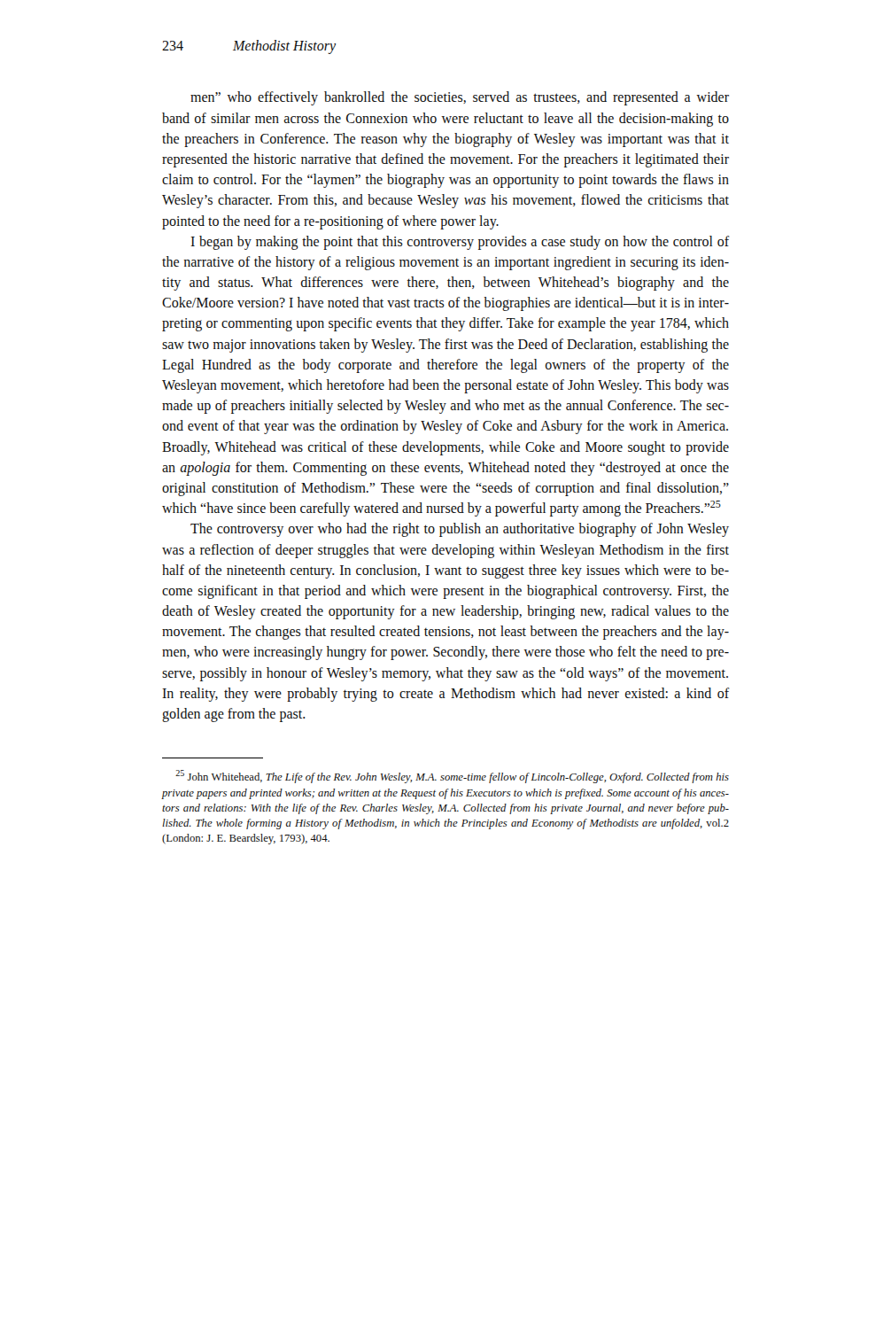234 Methodist History
men” who effectively bankrolled the societies, served as trustees, and represented a wider band of similar men across the Connexion who were reluctant to leave all the decision-making to the preachers in Conference. The reason why the biography of Wesley was important was that it represented the historic narrative that defined the movement. For the preachers it legitimated their claim to control. For the “laymen” the biography was an opportunity to point towards the flaws in Wesley’s character. From this, and because Wesley was his movement, flowed the criticisms that pointed to the need for a re-positioning of where power lay.
I began by making the point that this controversy provides a case study on how the control of the narrative of the history of a religious movement is an important ingredient in securing its identity and status. What differences were there, then, between Whitehead’s biography and the Coke/Moore version? I have noted that vast tracts of the biographies are identical—but it is in interpreting or commenting upon specific events that they differ. Take for example the year 1784, which saw two major innovations taken by Wesley. The first was the Deed of Declaration, establishing the Legal Hundred as the body corporate and therefore the legal owners of the property of the Wesleyan movement, which heretofore had been the personal estate of John Wesley. This body was made up of preachers initially selected by Wesley and who met as the annual Conference. The second event of that year was the ordination by Wesley of Coke and Asbury for the work in America. Broadly, Whitehead was critical of these developments, while Coke and Moore sought to provide an apologia for them. Commenting on these events, Whitehead noted they “destroyed at once the original constitution of Methodism.” These were the “seeds of corruption and final dissolution,” which “have since been carefully watered and nursed by a powerful party among the Preachers.”25
The controversy over who had the right to publish an authoritative biography of John Wesley was a reflection of deeper struggles that were developing within Wesleyan Methodism in the first half of the nineteenth century. In conclusion, I want to suggest three key issues which were to become significant in that period and which were present in the biographical controversy. First, the death of Wesley created the opportunity for a new leadership, bringing new, radical values to the movement. The changes that resulted created tensions, not least between the preachers and the laymen, who were increasingly hungry for power. Secondly, there were those who felt the need to preserve, possibly in honour of Wesley’s memory, what they saw as the “old ways” of the movement. In reality, they were probably trying to create a Methodism which had never existed: a kind of golden age from the past.
25 John Whitehead, The Life of the Rev. John Wesley, M.A. some-time fellow of Lincoln-College, Oxford. Collected from his private papers and printed works; and written at the Request of his Executors to which is prefixed. Some account of his ancestors and relations: With the life of the Rev. Charles Wesley, M.A. Collected from his private Journal, and never before published. The whole forming a History of Methodism, in which the Principles and Economy of Methodists are unfolded, vol.2 (London: J. E. Beardsley, 1793), 404.